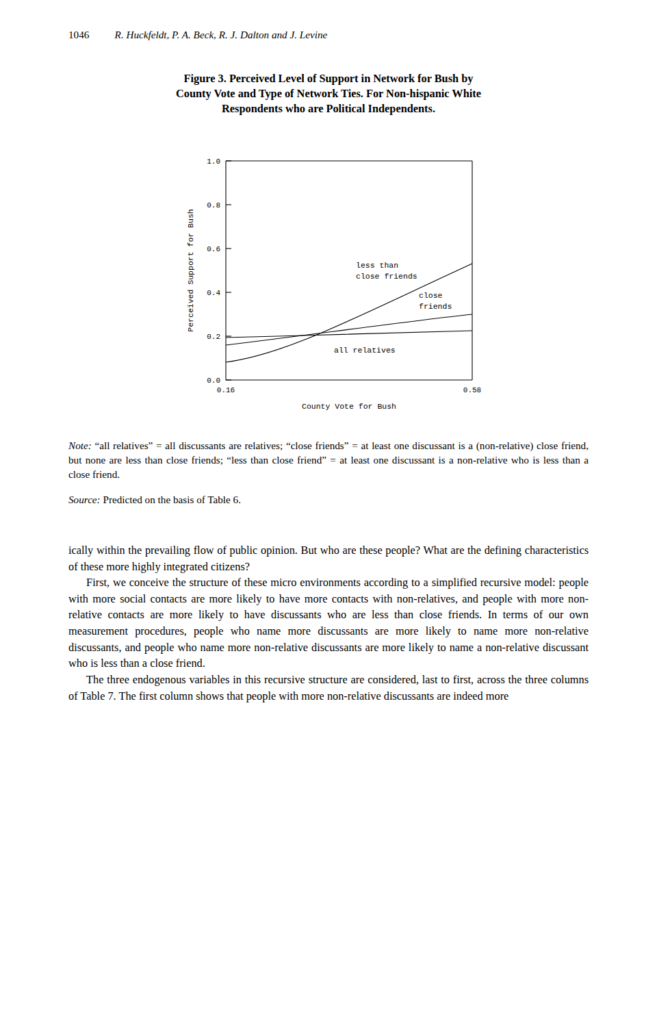1046 R. Huckfeldt, P. A. Beck, R. J. Dalton and J. Levine
Figure 3. Perceived Level of Support in Network for Bush by
County Vote and Type of Network Ties. For Non-hispanic White
Respondents who are Political Independents.
1.0 0.8 0.6 0.4 0.2 0.0 Perceived Support for Bush 0.16 0.58 County Vote for Bush less than close friends close friends all relatives
Note: “all relatives” = all discussants are relatives; “close friends” = at least one discussant is a (non-relative) close friend, but none are less than close friends; “less than close friend” = at least one discussant is a non-relative who is less than a close friend.
Source: Predicted on the basis of Table 6.
ically within the prevailing flow of public opinion. But who are these people? What are the defining characteristics of these more highly integrated citizens?
First, we conceive the structure of these micro environments according to a simplified recursive model: people with more social contacts are more likely to have more contacts with non-relatives, and people with more non-relative contacts are more likely to have discussants who are less than close friends. In terms of our own measurement procedures, people who name more discussants are more likely to name more non-relative discussants, and people who name more non-relative discussants are more likely to name a non-relative discussant who is less than a close friend.
The three endogenous variables in this recursive structure are considered, last to first, across the three columns of Table 7. The first column shows that people with more non-relative discussants are indeed more